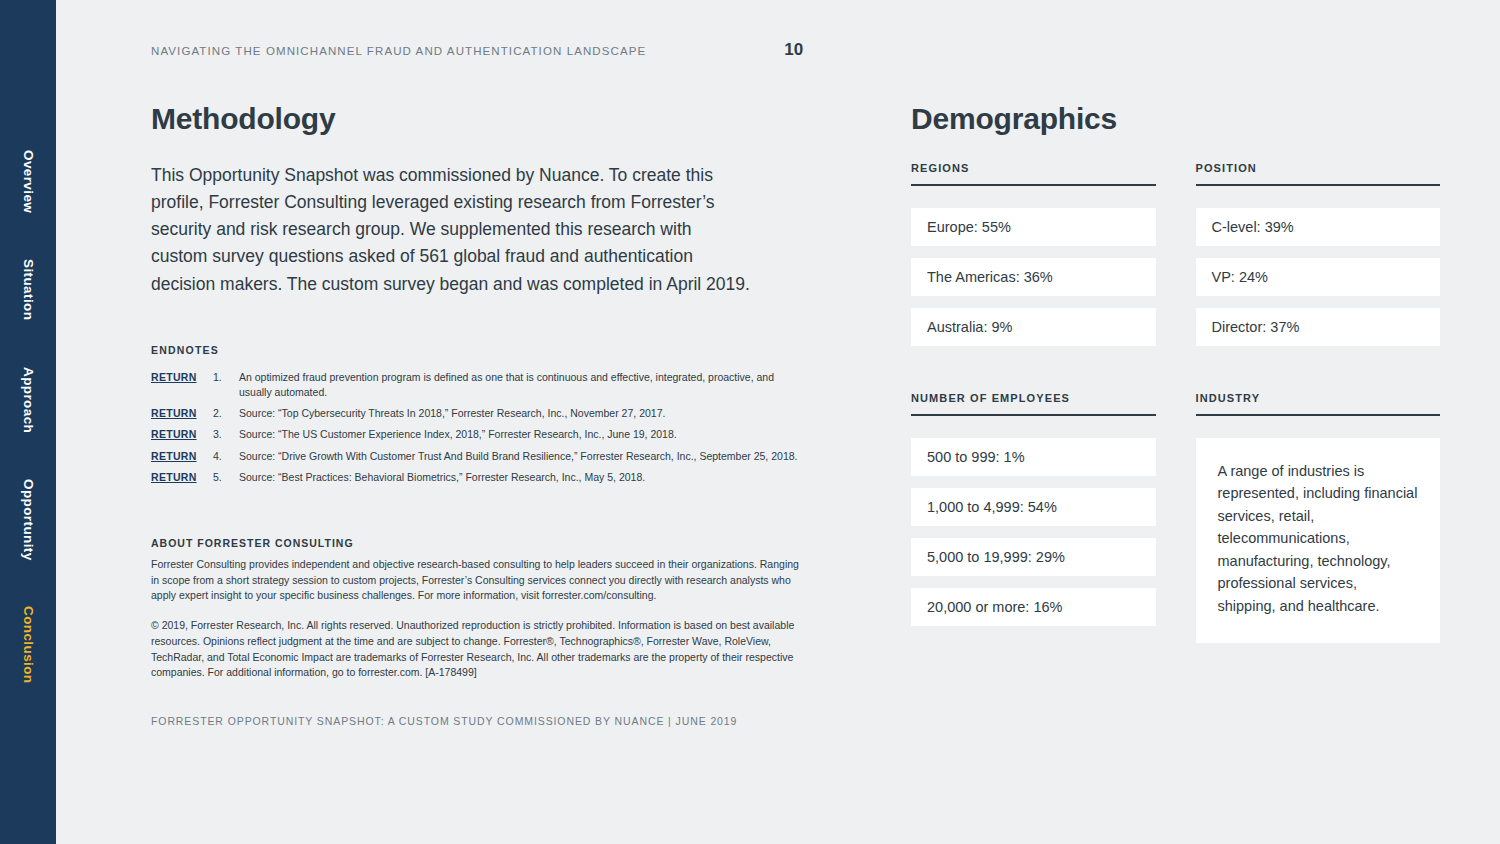Overview
Situation
Approach
Opportunity
Conclusion
Navigating the Omnichannel Fraud and Authentication Landscape 10
Methodology
This Opportunity Snapshot was commissioned by Nuance. To create this profile, Forrester Consulting leveraged existing research from Forrester’s security and risk research group. We supplemented this research with custom survey questions asked of 561 global fraud and authentication decision makers. The custom survey began and was completed in April 2019.
Endnotes
| RETURN | 1. | An optimized fraud prevention program is defined as one that is continuous and effective, integrated, proactive, and usually automated. |
| RETURN | 2. | Source: “Top Cybersecurity Threats In 2018,” Forrester Research, Inc., November 27, 2017. |
| RETURN | 3. | Source: “The US Customer Experience Index, 2018,” Forrester Research, Inc., June 19, 2018. |
| RETURN | 4. | Source: “Drive Growth With Customer Trust And Build Brand Resilience,” Forrester Research, Inc., September 25, 2018. |
| RETURN | 5. | Source: “Best Practices: Behavioral Biometrics,” Forrester Research, Inc., May 5, 2018. |
About Forrester Consulting
Forrester Consulting provides independent and objective research-based consulting to help leaders succeed in their organizations. Ranging in scope from a short strategy session to custom projects, Forrester’s Consulting services connect you directly with research analysts who apply expert insight to your specific business challenges. For more information, visit forrester.com/consulting.
© 2019, Forrester Research, Inc. All rights reserved. Unauthorized reproduction is strictly prohibited. Information is based on best available resources. Opinions reflect judgment at the time and are subject to change. Forrester®, Technographics®, Forrester Wave, RoleView, TechRadar, and Total Economic Impact are trademarks of Forrester Research, Inc. All other trademarks are the property of their respective companies. For additional information, go to forrester.com. [A-178499]
Forrester Opportunity Snapshot: A Custom Study Commissioned by Nuance | June 2019
Demographics
Regions
Europe: 55%
The Americas: 36%
Australia: 9%
Position
C-level: 39%
VP: 24%
Director: 37%
Number of Employees
500 to 999: 1%
1,000 to 4,999: 54%
5,000 to 19,999: 29%
20,000 or more: 16%
Industry
A range of industries is represented, including financial services, retail, telecommunications, manufacturing, technology, professional services, shipping, and healthcare.